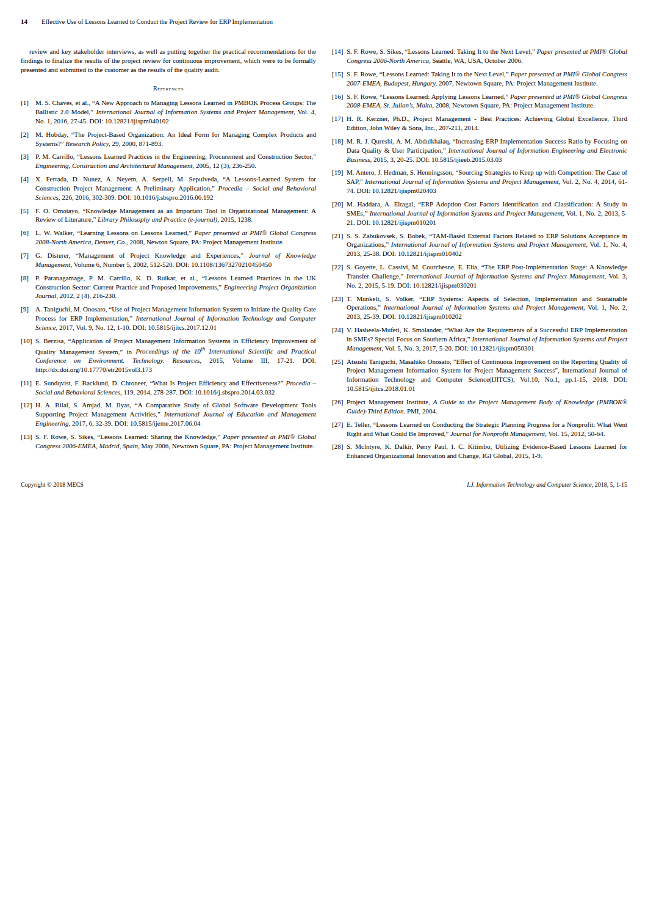14
Effective Use of Lessons Learned to Conduct the Project Review for ERP Implementation
review and key stakeholder interviews, as well as putting together the practical recommendations for the findings to finalize the results of the project review for continuous improvement, which were to be formally presented and submitted to the customer as the results of the quality audit.
References
[1] M. S. Chaves, et al., “A New Approach to Managing Lessons Learned in PMBOK Process Groups: The Ballistic 2.0 Model,” International Journal of Information Systems and Project Management, Vol. 4, No. 1, 2016, 27-45. DOI: 10.12821/ijispm040102
[2] M. Hobday, “The Project-Based Organization: An Ideal Form for Managing Complex Products and Systems?” Research Policy, 29, 2000, 871-893.
[3] P. M. Carrillo, “Lessons Learned Practices in the Engineering, Procurement and Construction Sector,” Engineering, Construction and Architectural Management, 2005, 12 (3), 236-250.
[4] X. Ferrada, D. Nunez, A. Neyem, A. Serpell, M. Sepulveda, “A Lessons-Learned System for Construction Project Management: A Preliminary Application,” Procedia – Social and Behavioral Sciences, 226, 2016, 302-309. DOI: 10.1016/j.sbspro.2016.06.192
[5] F. O. Omotayo, “Knowledge Management as an Important Tool in Organizational Management: A Review of Literature,” Library Philosophy and Practice (e-journal), 2015, 1238.
[6] L. W. Walker, “Learning Lessons on Lessons Learned,” Paper presented at PMI® Global Congress 2008-North America, Denver, Co., 2008, Newton Square, PA: Project Management Institute.
[7] G. Disterer, “Management of Project Knowledge and Experiences,” Journal of Knowledge Management, Volume 6, Number 5, 2002, 512-520. DOI: 10.1108/13673270210450450
[8] P. Paranagamage, P. M. Carrillo, K. D. Ruikar, et al., “Lessons Learned Practices in the UK Construction Sector: Current Practice and Proposed Improvements,” Engineering Project Organization Journal, 2012, 2 (4), 216-230.
[9] A. Taniguchi, M. Onosato, “Use of Project Management Information System to Initiate the Quality Gate Process for ERP Implementation,” International Journal of Information Technology and Computer Science, 2017, Vol. 9, No. 12, 1-10. DOI: 10.5815/ijitcs.2017.12.01
[10] S. Berzisa, “Application of Project Management Information Systems in Efficiency Improvement of Quality Management System,” in Proceedings of the 10th International Scientific and Practical Conference on Environment. Technology. Resources, 2015, Volume III, 17-21. DOI: http://dx.doi.org/10.17770/etr2015vol3.173
[11] E. Sundqvist, F. Backlund, D. Chroneer, “What Is Project Efficiency and Effectiveness?” Procedia – Social and Behavioral Sciences, 119, 2014, 278-287. DOI: 10.1016/j.sbspro.2014.03.032
[12] H. A. Bilal, S. Amjad, M. Ilyas, “A Comparative Study of Global Software Development Tools Supporting Project Management Activities,” International Journal of Education and Management Engineering, 2017, 6, 32-39. DOI: 10.5815/ijeme.2017.06.04
[13] S. F. Rowe, S. Sikes, “Lessons Learned: Sharing the Knowledge,” Paper presented at PMI® Global Congress 2006-EMEA, Madrid, Spain, May 2006, Newtown Square, PA: Project Management Institute.
[14] S. F. Rowe, S. Sikes, “Lessons Learned: Taking It to the Next Level,” Paper presented at PMI® Global Congress 2006-North America, Seattle, WA, USA, October 2006.
[15] S. F. Rowe, “Lessons Learned: Taking It to the Next Level,” Paper presented at PMI® Global Congress 2007-EMEA, Budapest, Hungary, 2007, Newtown Square, PA: Project Management Institute.
[16] S. F. Rowe, “Lessons Learned: Applying Lessons Learned,” Paper presented at PMI® Global Congress 2008-EMEA, St. Julian’s, Malta, 2008, Newtown Square, PA: Project Management Institute.
[17] H. R. Kerzner, Ph.D., Project Management - Best Practices: Achieving Global Excellence, Third Edition, John Wiley & Sons, Inc., 207-211, 2014.
[18] M. R. J. Qureshi, A. M. Abdulkhalaq, “Increasing ERP Implementation Success Ratio by Focusing on Data Quality & User Participation,” International Journal of Information Engineering and Electronic Business, 2015, 3, 20-25. DOI: 10.5815/ijieeb.2015.03.03
[19] M. Antero, J. Hedman, S. Henningsson, “Sourcing Strategies to Keep up with Competition: The Case of SAP,” International Journal of Information Systems and Project Management, Vol. 2, No. 4, 2014, 61-74. DOI: 10.12821/ijispm020403
[20] M. Haddara, A. Elragal, “ERP Adoption Cost Factors Identification and Classification: A Study in SMEs,” International Journal of Information Systems and Project Management, Vol. 1, No. 2, 2013, 5-21. DOI: 10.12821/ijispm010201
[21] S. S. Zabukovsek, S. Bobek, “TAM-Based External Factors Related to ERP Solutions Acceptance in Organizations,” International Journal of Information Systems and Project Management, Vol. 1, No. 4, 2013, 25-38. DOI: 10.12821/ijispm010402
[22] S. Goyette, L. Cassivi, M. Courchesne, E. Elia, “The ERP Post-Implementation Stage: A Knowledge Transfer Challenge,” International Journal of Information Systems and Project Management, Vol. 3, No. 2, 2015, 5-19. DOI: 10.12821/ijispm030201
[23] T. Munkelt, S. Volker, “ERP Systems: Aspects of Selection, Implementation and Sustainable Operations,” International Journal of Information Systems and Project Management, Vol. 1, No. 2, 2013, 25-39. DOI: 10.12821/ijispm010202
[24] V. Hasheela-Mufeti, K. Smolander, “What Are the Requirements of a Successful ERP Implementation in SMEs? Special Focus on Southern Africa,” International Journal of Information Systems and Project Management, Vol. 5, No. 3, 2017, 5-20. DOI: 10.12821/ijispm050301
[25] Atsushi Taniguchi, Masahiko Onosato, "Effect of Continuous Improvement on the Reporting Quality of Project Management Information System for Project Management Success", International Journal of Information Technology and Computer Science(IJITCS), Vol.10, No.1, pp.1-15, 2018. DOI: 10.5815/ijitcs.2018.01.01
[26] Project Management Institute, A Guide to the Project Management Body of Knowledge (PMBOK® Guide)-Third Edition. PMI, 2004.
[27] E. Teller, “Lessons Learned on Conducting the Strategic Planning Progress for a Nonprofit: What Went Right and What Could Be Improved,” Journal for Nonprofit Management, Vol. 15, 2012, 50-64.
[28] S. Mclntyre, K. Dalkir, Perry Paul, I. C. Kitimbo, Utilizing Evidence-Based Lessons Learned for Enhanced Organizational Innovation and Change, IGI Global, 2015, 1-9.
Copyright © 2018 MECS
I.J. Information Technology and Computer Science, 2018, 5, 1-15